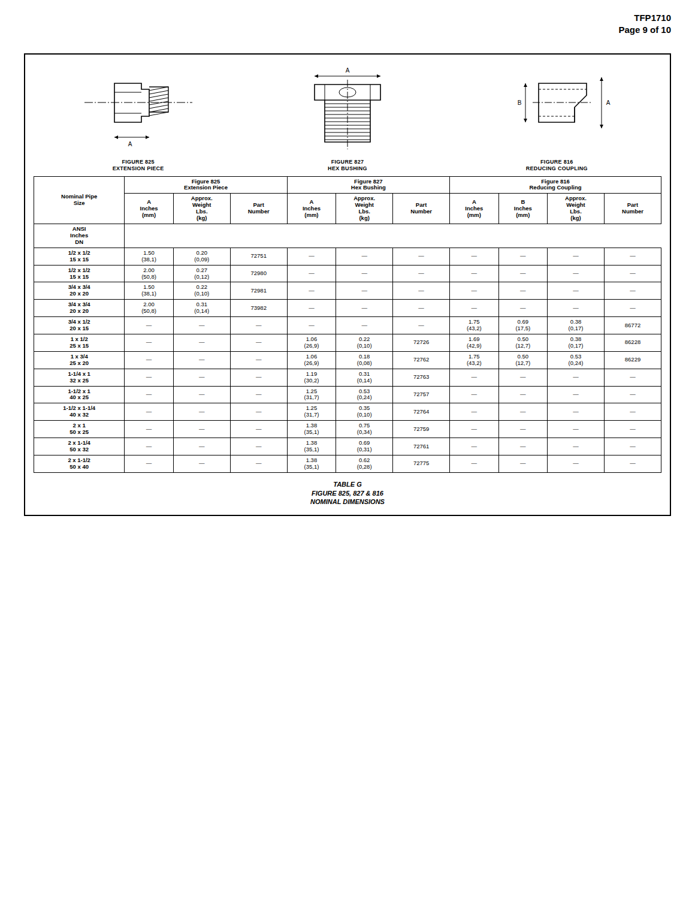TFP1710
Page 9 of 10
A
FIGURE 825
EXTENSION PIECE
A
FIGURE 827
HEX BUSHING
B A
FIGURE 816
REDUCING COUPLING
| Nominal Pipe Size | Figure 825 Extension Piece | Figure 827 Hex Bushing | Figure 816 Reducing Coupling |
| --- | --- | --- | --- |
| A Inches (mm) | Approx. Weight Lbs. (kg) | Part Number | A Inches (mm) | Approx. Weight Lbs. (kg) | Part Number | A Inches (mm) | B Inches (mm) | Approx. Weight Lbs. (kg) | Part Number |
| ANSI Inches DN | |
| 1/2 x 1/2 15 x 15 | 1.50 (38,1) | 0.20 (0,09) | 72751 | — | — | — | — | — | — | — |
| 1/2 x 1/2 15 x 15 | 2.00 (50,8) | 0.27 (0,12) | 72980 | — | — | — | — | — | — | — |
| 3/4 x 3/4 20 x 20 | 1.50 (38,1) | 0.22 (0,10) | 72981 | — | — | — | — | — | — | — |
| 3/4 x 3/4 20 x 20 | 2.00 (50,8) | 0.31 (0,14) | 73982 | — | — | — | — | — | — | — |
| 3/4 x 1/2 20 x 15 | — | — | — | — | — | — | 1.75 (43,2) | 0.69 (17,5) | 0.38 (0,17) | 86772 |
| 1 x 1/2 25 x 15 | — | — | — | 1.06 (26,9) | 0.22 (0,10) | 72726 | 1.69 (42,9) | 0.50 (12,7) | 0.38 (0,17) | 86228 |
| 1 x 3/4 25 x 20 | — | — | — | 1.06 (26,9) | 0.18 (0,08) | 72762 | 1.75 (43,2) | 0.50 (12,7) | 0.53 (0,24) | 86229 |
| 1-1/4 x 1 32 x 25 | — | — | — | 1.19 (30,2) | 0.31 (0,14) | 72763 | — | — | — | — |
| 1-1/2 x 1 40 x 25 | — | — | — | 1.25 (31,7) | 0.53 (0,24) | 72757 | — | — | — | — |
| 1-1/2 x 1-1/4 40 x 32 | — | — | — | 1.25 (31,7) | 0.35 (0,10) | 72764 | — | — | — | — |
| 2 x 1 50 x 25 | — | — | — | 1.38 (35,1) | 0.75 (0,34) | 72759 | — | — | — | — |
| 2 x 1-1/4 50 x 32 | — | — | — | 1.38 (35,1) | 0.69 (0,31) | 72761 | — | — | — | — |
| 2 x 1-1/2 50 x 40 | — | — | — | 1.38 (35,1) | 0.62 (0,28) | 72775 | — | — | — | — |
TABLE G
FIGURE 825, 827 & 816
NOMINAL DIMENSIONS